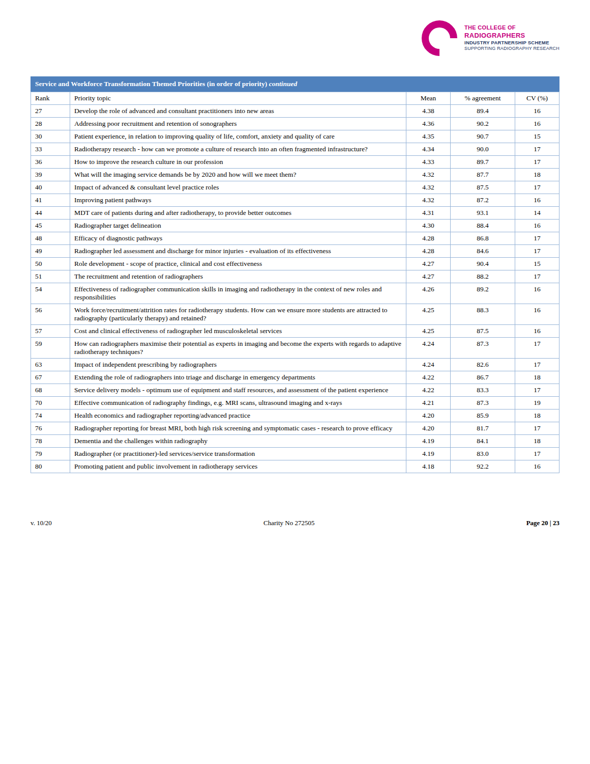THE COLLEGE OF
RADIOGRAPHERS
INDUSTRY PARTNERSHIP SCHEME
SUPPORTING RADIOGRAPHY RESEARCH
Service and Workforce Transformation Themed Priorities (in order of priority) continued
| Rank | Priority topic | Mean | % agreement | CV (%) |
| --- | --- | --- | --- | --- |
| 27 | Develop the role of advanced and consultant practitioners into new areas | 4.38 | 89.4 | 16 |
| 28 | Addressing poor recruitment and retention of sonographers | 4.36 | 90.2 | 16 |
| 30 | Patient experience, in relation to improving quality of life, comfort, anxiety and quality of care | 4.35 | 90.7 | 15 |
| 33 | Radiotherapy research - how can we promote a culture of research into an often fragmented infrastructure? | 4.34 | 90.0 | 17 |
| 36 | How to improve the research culture in our profession | 4.33 | 89.7 | 17 |
| 39 | What will the imaging service demands be by 2020 and how will we meet them? | 4.32 | 87.7 | 18 |
| 40 | Impact of advanced & consultant level practice roles | 4.32 | 87.5 | 17 |
| 41 | Improving patient pathways | 4.32 | 87.2 | 16 |
| 44 | MDT care of patients during and after radiotherapy, to provide better outcomes | 4.31 | 93.1 | 14 |
| 45 | Radiographer target delineation | 4.30 | 88.4 | 16 |
| 48 | Efficacy of diagnostic pathways | 4.28 | 86.8 | 17 |
| 49 | Radiographer led assessment and discharge for minor injuries - evaluation of its effectiveness | 4.28 | 84.6 | 17 |
| 50 | Role development - scope of practice, clinical and cost effectiveness | 4.27 | 90.4 | 15 |
| 51 | The recruitment and retention of radiographers | 4.27 | 88.2 | 17 |
| 54 | Effectiveness of radiographer communication skills in imaging and radiotherapy in the context of new roles and responsibilities | 4.26 | 89.2 | 16 |
| 56 | Work force/recruitment/attrition rates for radiotherapy students. How can we ensure more students are attracted to radiography (particularly therapy) and retained? | 4.25 | 88.3 | 16 |
| 57 | Cost and clinical effectiveness of radiographer led musculoskeletal services | 4.25 | 87.5 | 16 |
| 59 | How can radiographers maximise their potential as experts in imaging and become the experts with regards to adaptive radiotherapy techniques? | 4.24 | 87.3 | 17 |
| 63 | Impact of independent prescribing by radiographers | 4.24 | 82.6 | 17 |
| 67 | Extending the role of radiographers into triage and discharge in emergency departments | 4.22 | 86.7 | 18 |
| 68 | Service delivery models - optimum use of equipment and staff resources, and assessment of the patient experience | 4.22 | 83.3 | 17 |
| 70 | Effective communication of radiography findings, e.g. MRI scans, ultrasound imaging and x-rays | 4.21 | 87.3 | 19 |
| 74 | Health economics and radiographer reporting/advanced practice | 4.20 | 85.9 | 18 |
| 76 | Radiographer reporting for breast MRI, both high risk screening and symptomatic cases - research to prove efficacy | 4.20 | 81.7 | 17 |
| 78 | Dementia and the challenges within radiography | 4.19 | 84.1 | 18 |
| 79 | Radiographer (or practitioner)-led services/service transformation | 4.19 | 83.0 | 17 |
| 80 | Promoting patient and public involvement in radiotherapy services | 4.18 | 92.2 | 16 |
v. 10/20
Charity No 272505
Page 20 | 23